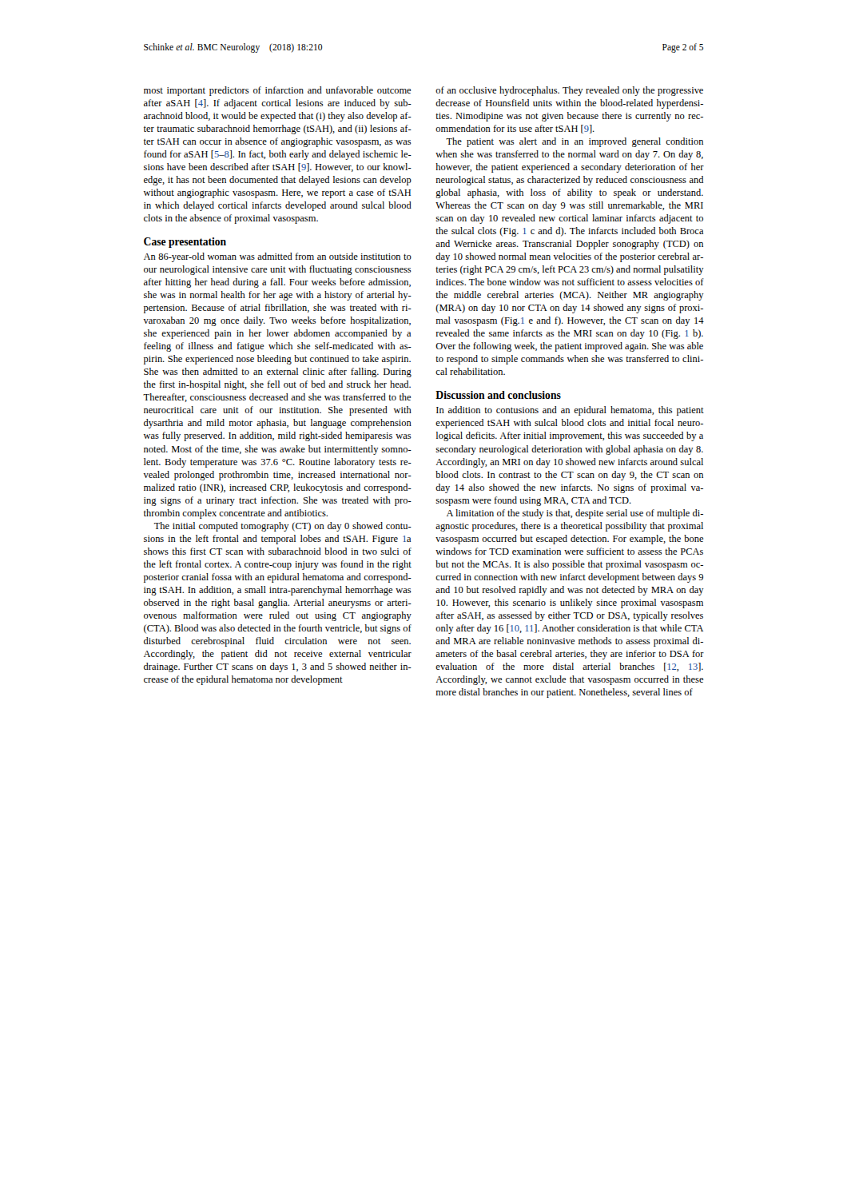Schinke et al. BMC Neurology (2018) 18:210
Page 2 of 5
most important predictors of infarction and unfavorable outcome after aSAH [4]. If adjacent cortical lesions are induced by subarachnoid blood, it would be expected that (i) they also develop after traumatic subarachnoid hemorrhage (tSAH), and (ii) lesions after tSAH can occur in absence of angiographic vasospasm, as was found for aSAH [5–8]. In fact, both early and delayed ischemic lesions have been described after tSAH [9]. However, to our knowledge, it has not been documented that delayed lesions can develop without angiographic vasospasm. Here, we report a case of tSAH in which delayed cortical infarcts developed around sulcal blood clots in the absence of proximal vasospasm.
Case presentation
An 86-year-old woman was admitted from an outside institution to our neurological intensive care unit with fluctuating consciousness after hitting her head during a fall. Four weeks before admission, she was in normal health for her age with a history of arterial hypertension. Because of atrial fibrillation, she was treated with rivaroxaban 20 mg once daily. Two weeks before hospitalization, she experienced pain in her lower abdomen accompanied by a feeling of illness and fatigue which she self-medicated with aspirin. She experienced nose bleeding but continued to take aspirin. She was then admitted to an external clinic after falling. During the first in-hospital night, she fell out of bed and struck her head. Thereafter, consciousness decreased and she was transferred to the neurocritical care unit of our institution. She presented with dysarthria and mild motor aphasia, but language comprehension was fully preserved. In addition, mild right-sided hemiparesis was noted. Most of the time, she was awake but intermittently somnolent. Body temperature was 37.6 °C. Routine laboratory tests revealed prolonged prothrombin time, increased international normalized ratio (INR), increased CRP, leukocytosis and corresponding signs of a urinary tract infection. She was treated with prothrombin complex concentrate and antibiotics.
The initial computed tomography (CT) on day 0 showed contusions in the left frontal and temporal lobes and tSAH. Figure 1a shows this first CT scan with subarachnoid blood in two sulci of the left frontal cortex. A contre-coup injury was found in the right posterior cranial fossa with an epidural hematoma and corresponding tSAH. In addition, a small intra-parenchymal hemorrhage was observed in the right basal ganglia. Arterial aneurysms or arteriovenous malformation were ruled out using CT angiography (CTA). Blood was also detected in the fourth ventricle, but signs of disturbed cerebrospinal fluid circulation were not seen. Accordingly, the patient did not receive external ventricular drainage. Further CT scans on days 1, 3 and 5 showed neither increase of the epidural hematoma nor development
of an occlusive hydrocephalus. They revealed only the progressive decrease of Hounsfield units within the blood-related hyperdensities. Nimodipine was not given because there is currently no recommendation for its use after tSAH [9].
The patient was alert and in an improved general condition when she was transferred to the normal ward on day 7. On day 8, however, the patient experienced a secondary deterioration of her neurological status, as characterized by reduced consciousness and global aphasia, with loss of ability to speak or understand. Whereas the CT scan on day 9 was still unremarkable, the MRI scan on day 10 revealed new cortical laminar infarcts adjacent to the sulcal clots (Fig. 1 c and d). The infarcts included both Broca and Wernicke areas. Transcranial Doppler sonography (TCD) on day 10 showed normal mean velocities of the posterior cerebral arteries (right PCA 29 cm/s, left PCA 23 cm/s) and normal pulsatility indices. The bone window was not sufficient to assess velocities of the middle cerebral arteries (MCA). Neither MR angiography (MRA) on day 10 nor CTA on day 14 showed any signs of proximal vasospasm (Fig.1 e and f). However, the CT scan on day 14 revealed the same infarcts as the MRI scan on day 10 (Fig. 1 b). Over the following week, the patient improved again. She was able to respond to simple commands when she was transferred to clinical rehabilitation.
Discussion and conclusions
In addition to contusions and an epidural hematoma, this patient experienced tSAH with sulcal blood clots and initial focal neurological deficits. After initial improvement, this was succeeded by a secondary neurological deterioration with global aphasia on day 8. Accordingly, an MRI on day 10 showed new infarcts around sulcal blood clots. In contrast to the CT scan on day 9, the CT scan on day 14 also showed the new infarcts. No signs of proximal vasospasm were found using MRA, CTA and TCD.
A limitation of the study is that, despite serial use of multiple diagnostic procedures, there is a theoretical possibility that proximal vasospasm occurred but escaped detection. For example, the bone windows for TCD examination were sufficient to assess the PCAs but not the MCAs. It is also possible that proximal vasospasm occurred in connection with new infarct development between days 9 and 10 but resolved rapidly and was not detected by MRA on day 10. However, this scenario is unlikely since proximal vasospasm after aSAH, as assessed by either TCD or DSA, typically resolves only after day 16 [10, 11]. Another consideration is that while CTA and MRA are reliable noninvasive methods to assess proximal diameters of the basal cerebral arteries, they are inferior to DSA for evaluation of the more distal arterial branches [12, 13]. Accordingly, we cannot exclude that vasospasm occurred in these more distal branches in our patient. Nonetheless, several lines of